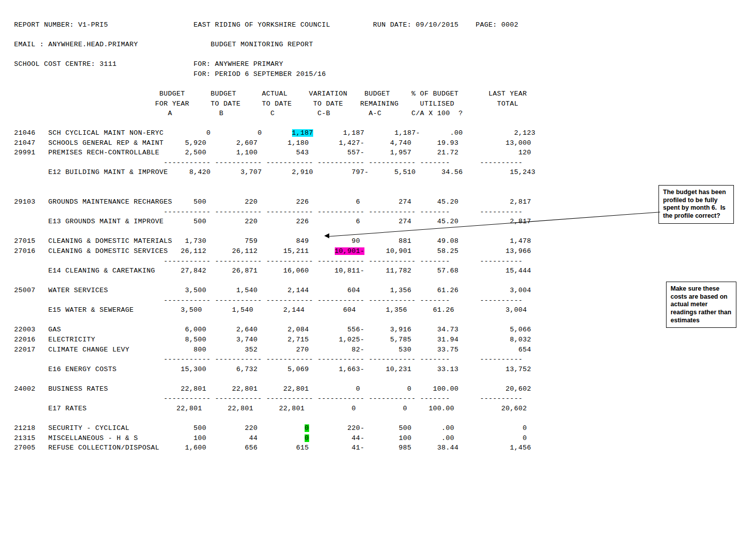REPORT NUMBER: V1-PRI5                    EAST RIDING OF YORKSHIRE COUNCIL          RUN DATE: 09/10/2015    PAGE: 0002

EMAIL : ANYWHERE.HEAD.PRIMARY                 BUDGET MONITORING REPORT

SCHOOL COST CENTRE: 3111                  FOR: ANYWHERE PRIMARY
                                          FOR: PERIOD 6 SEPTEMBER 2015/16

                                  BUDGET      BUDGET      ACTUAL     VARIATION    BUDGET     % OF BUDGET       LAST YEAR
                                 FOR YEAR     TO DATE     TO DATE     TO DATE    REMAINING     UTILISED          TOTAL
                                    A           B           C          C-B         A-C       C/A X 100  ?

21046   SCH CYCLICAL MAINT NON-ERYC          0           0       1,187       1,187       1,187-       .00            2,123
21047   SCHOOLS GENERAL REP & MAINT     5,920       2,607       1,180       1,427-      4,740      19.93           13,000
29991   PREMISES RECH-CONTROLLABLE      2,500       1,100         543         557-      1,957      21.72              120
                                   ----------- ----------- ----------- ----------- ----------- -------       ----------
        E12 BUILDING MAINT & IMPROVE     8,420       3,707       2,910         797-      5,510      34.56           15,243


29103   GROUNDS MAINTENANCE RECHARGES     500         220         226           6         274      45.20            2,817
                                   ----------- ----------- ----------- ----------- ----------- -------       ----------
        E13 GROUNDS MAINT & IMPROVE       500         220         226           6         274      45.20            2,817

27015   CLEANING & DOMESTIC MATERIALS   1,730         759         849          90         881      49.08            1,478
27016   CLEANING & DOMESTIC SERVICES   26,112      26,112      15,211      10,901-     10,901      58.25           13,966
                                   ----------- ----------- ----------- ----------- ----------- -------       ----------
        E14 CLEANING & CARETAKING      27,842      26,871      16,060      10,811-     11,782      57.68           15,444

25007   WATER SERVICES                  3,500       1,540       2,144         604       1,356      61.26            3,004
                                   ----------- ----------- ----------- ----------- ----------- -------       ----------
        E15 WATER & SEWERAGE           3,500       1,540       2,144         604       1,356      61.26            3,004

22003   GAS                             6,000       2,640       2,084         556-      3,916      34.73            5,066
22016   ELECTRICITY                     8,500       3,740       2,715       1,025-      5,785      31.94            8,032
22017   CLIMATE CHANGE LEVY               800         352         270          82-        530      33.75              654
                                   ----------- ----------- ----------- ----------- ----------- -------       ----------
        E16 ENERGY COSTS               15,300       6,732       5,069       1,663-     10,231      33.13           13,752

24002   BUSINESS RATES                 22,801      22,801      22,801           0           0     100.00           20,602
                                   ----------- ----------- ----------- ----------- ----------- -------       ----------
        E17 RATES                     22,801      22,801      22,801           0           0     100.00           20,602

21218   SECURITY - CYCLICAL               500         220           0         220-        500       .00                0
21315   MISCELLANEOUS - H & S             100          44           0          44-        100       .00                0
27005   REFUSE COLLECTION/DISPOSAL      1,600         656         615          41-        985      38.44            1,456
The budget has been profiled to be fully spent by month 6. Is the profile correct?
Make sure these costs are based on actual meter readings rather than estimates